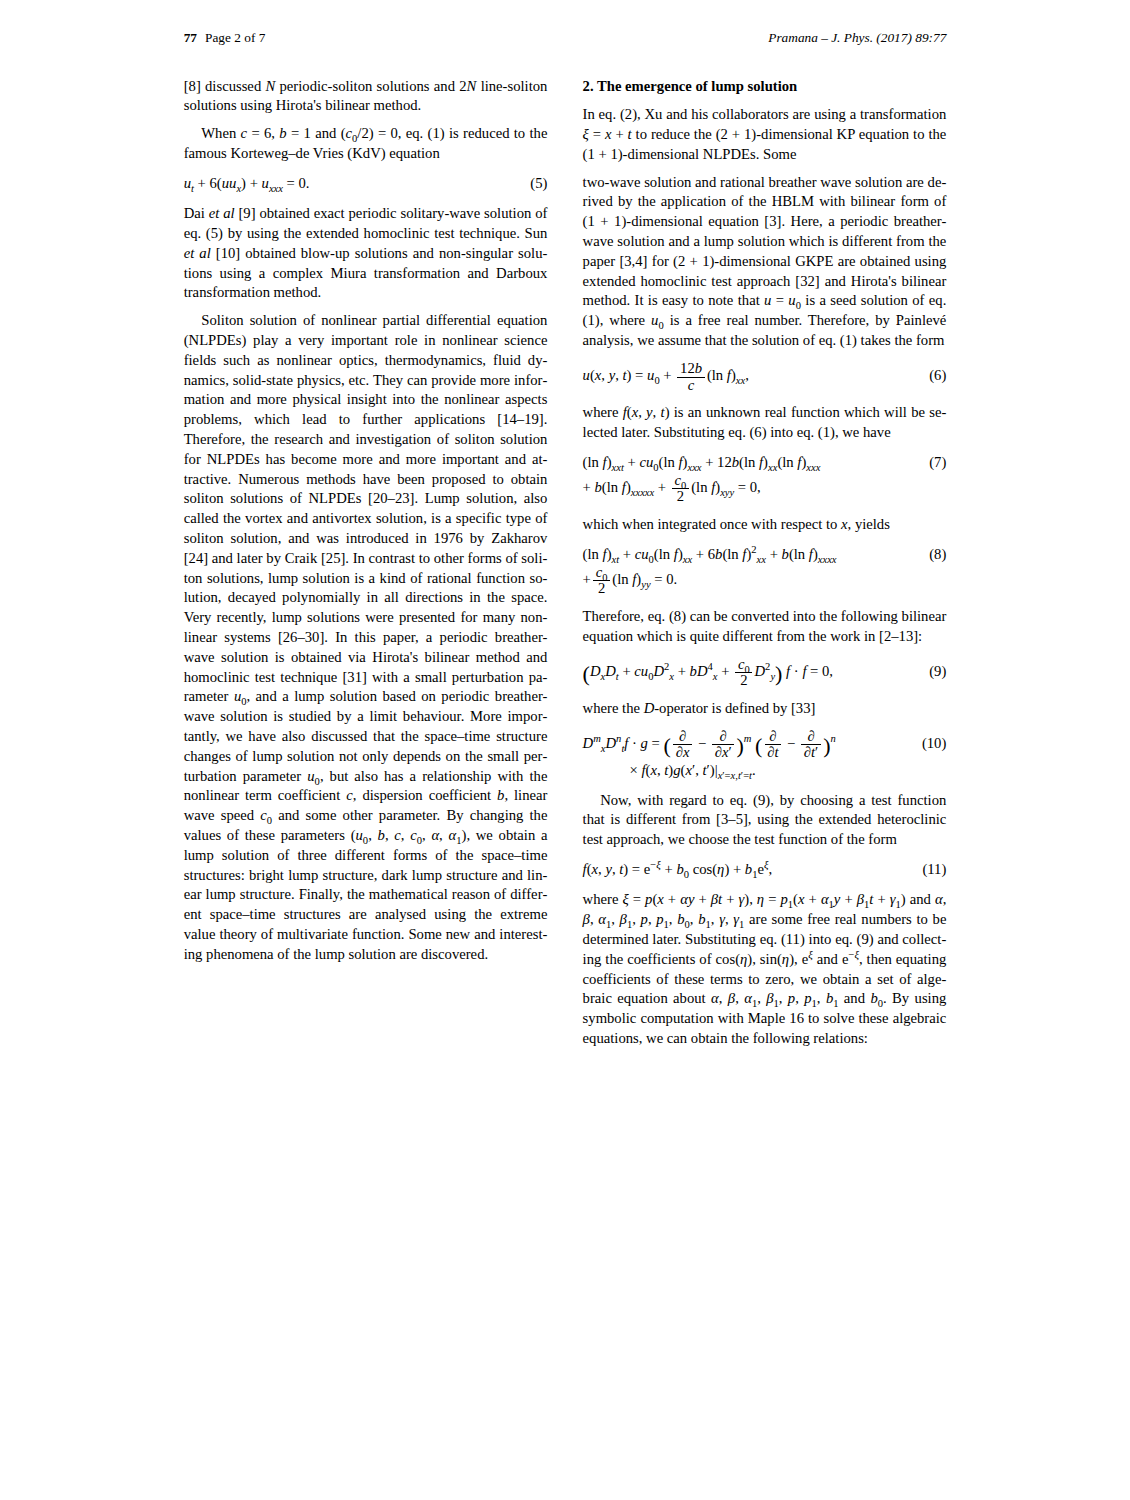77 Page 2 of 7
Pramana – J. Phys. (2017) 89:77
[8] discussed N periodic-soliton solutions and 2N line-soliton solutions using Hirota's bilinear method.
When c = 6, b = 1 and (c0/2) = 0, eq. (1) is reduced to the famous Korteweg–de Vries (KdV) equation
ut + 6(uux) + uxxx = 0.
(5)
Dai et al [9] obtained exact periodic solitary-wave solution of eq. (5) by using the extended homoclinic test technique. Sun et al [10] obtained blow-up solutions and non-singular solutions using a complex Miura transformation and Darboux transformation method.
Soliton solution of nonlinear partial differential equation (NLPDEs) play a very important role in nonlinear science fields such as nonlinear optics, thermodynamics, fluid dynamics, solid-state physics, etc. They can provide more information and more physical insight into the nonlinear aspects problems, which lead to further applications [14–19]. Therefore, the research and investigation of soliton solution for NLPDEs has become more and more important and attractive. Numerous methods have been proposed to obtain soliton solutions of NLPDEs [20–23]. Lump solution, also called the vortex and antivortex solution, is a specific type of soliton solution, and was introduced in 1976 by Zakharov [24] and later by Craik [25]. In contrast to other forms of soliton solutions, lump solution is a kind of rational function solution, decayed polynomially in all directions in the space. Very recently, lump solutions were presented for many nonlinear systems [26–30]. In this paper, a periodic breather-wave solution is obtained via Hirota's bilinear method and homoclinic test technique [31] with a small perturbation parameter u0, and a lump solution based on periodic breather-wave solution is studied by a limit behaviour. More importantly, we have also discussed that the space–time structure changes of lump solution not only depends on the small perturbation parameter u0, but also has a relationship with the nonlinear term coefficient c, dispersion coefficient b, linear wave speed c0 and some other parameter. By changing the values of these parameters (u0, b, c, c0, α, α1), we obtain a lump solution of three different forms of the space–time structures: bright lump structure, dark lump structure and linear lump structure. Finally, the mathematical reason of different space–time structures are analysed using the extreme value theory of multivariate function. Some new and interesting phenomena of the lump solution are discovered.
2. The emergence of lump solution
In eq. (2), Xu and his collaborators are using a transformation ξ = x + t to reduce the (2 + 1)-dimensional KP equation to the (1 + 1)-dimensional NLPDEs. Some
two-wave solution and rational breather wave solution are derived by the application of the HBLM with bilinear form of (1 + 1)-dimensional equation [3]. Here, a periodic breather-wave solution and a lump solution which is different from the paper [3,4] for (2 + 1)-dimensional GKPE are obtained using extended homoclinic test approach [32] and Hirota's bilinear method. It is easy to note that u = u0 is a seed solution of eq. (1), where u0 is a free real number. Therefore, by Painlevé analysis, we assume that the solution of eq. (1) takes the form
u(x, y, t) = u0 + 12b c(ln f)xx,
(6)
where f(x, y, t) is an unknown real function which will be selected later. Substituting eq. (6) into eq. (1), we have
(ln f)xxt + cu0(ln f)xxx + 12b(ln f)xx(ln f)xxx
+ b(ln f)xxxxx + c02(ln f)xyy = 0,
(7)
which when integrated once with respect to x, yields
(ln f)xt + cu0(ln f)xx + 6b(ln f)2xx + b(ln f)xxxx
+c02(ln f)yy = 0.
(8)
Therefore, eq. (8) can be converted into the following bilinear equation which is quite different from the work in [2–13]:
(DxDt + cu0D2x + bD4x + c02 D2y) f · f = 0,
(9)
where the D-operator is defined by [33]
DmxDntf · g = (∂∂x − ∂∂x′)m (∂∂t − ∂∂t′)n
× f(x, t)g(x′, t′)|x′=x,t′=t.
(10)
Now, with regard to eq. (9), by choosing a test function that is different from [3–5], using the extended heteroclinic test approach, we choose the test function of the form
f(x, y, t) = e−ξ + b0 cos(η) + b1eξ,
(11)
where ξ = p(x + αy + βt + γ), η = p1(x + α1y + β1t + γ1) and α, β, α1, β1, p, p1, b0, b1, γ, γ1 are some free real numbers to be determined later. Substituting eq. (11) into eq. (9) and collecting the coefficients of cos(η), sin(η), eξ and e−ξ, then equating coefficients of these terms to zero, we obtain a set of algebraic equation about α, β, α1, β1, p, p1, b1 and b0. By using symbolic computation with Maple 16 to solve these algebraic equations, we can obtain the following relations: